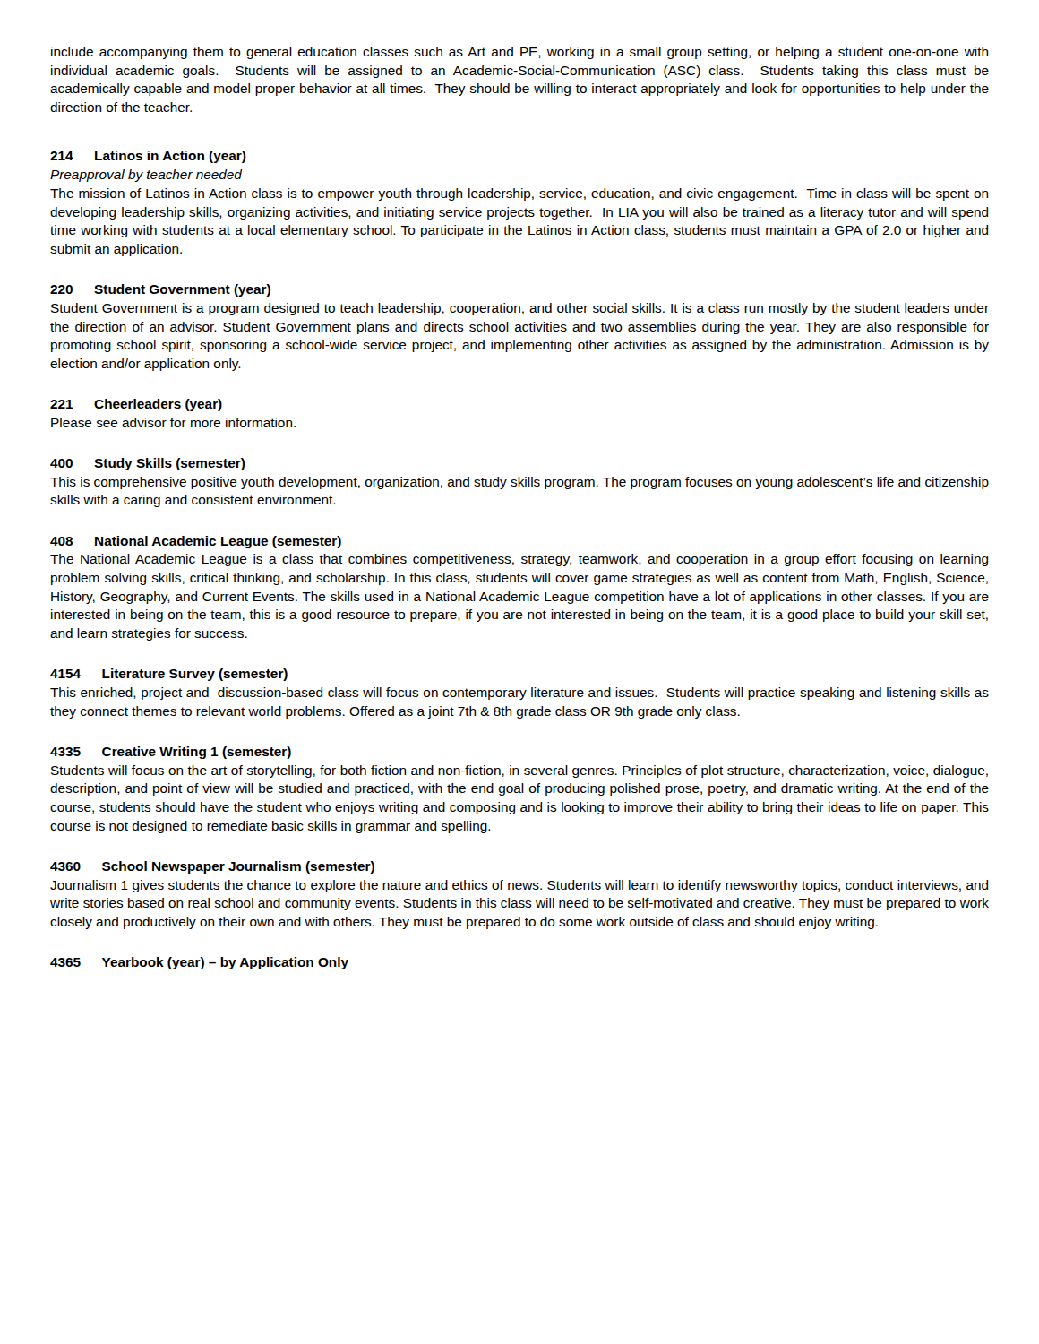include accompanying them to general education classes such as Art and PE, working in a small group setting, or helping a student one-on-one with individual academic goals. Students will be assigned to an Academic-Social-Communication (ASC) class. Students taking this class must be academically capable and model proper behavior at all times. They should be willing to interact appropriately and look for opportunities to help under the direction of the teacher.
214 Latinos in Action (year)
Preapproval by teacher needed
The mission of Latinos in Action class is to empower youth through leadership, service, education, and civic engagement. Time in class will be spent on developing leadership skills, organizing activities, and initiating service projects together. In LIA you will also be trained as a literacy tutor and will spend time working with students at a local elementary school. To participate in the Latinos in Action class, students must maintain a GPA of 2.0 or higher and submit an application.
220 Student Government (year)
Student Government is a program designed to teach leadership, cooperation, and other social skills. It is a class run mostly by the student leaders under the direction of an advisor. Student Government plans and directs school activities and two assemblies during the year. They are also responsible for promoting school spirit, sponsoring a school-wide service project, and implementing other activities as assigned by the administration. Admission is by election and/or application only.
221 Cheerleaders (year)
Please see advisor for more information.
400 Study Skills (semester)
This is comprehensive positive youth development, organization, and study skills program. The program focuses on young adolescent’s life and citizenship skills with a caring and consistent environment.
408 National Academic League (semester)
The National Academic League is a class that combines competitiveness, strategy, teamwork, and cooperation in a group effort focusing on learning problem solving skills, critical thinking, and scholarship. In this class, students will cover game strategies as well as content from Math, English, Science, History, Geography, and Current Events. The skills used in a National Academic League competition have a lot of applications in other classes. If you are interested in being on the team, this is a good resource to prepare, if you are not interested in being on the team, it is a good place to build your skill set, and learn strategies for success.
4154 Literature Survey (semester)
This enriched, project and discussion-based class will focus on contemporary literature and issues. Students will practice speaking and listening skills as they connect themes to relevant world problems. Offered as a joint 7th & 8th grade class OR 9th grade only class.
4335 Creative Writing 1 (semester)
Students will focus on the art of storytelling, for both fiction and non-fiction, in several genres. Principles of plot structure, characterization, voice, dialogue, description, and point of view will be studied and practiced, with the end goal of producing polished prose, poetry, and dramatic writing. At the end of the course, students should have the student who enjoys writing and composing and is looking to improve their ability to bring their ideas to life on paper. This course is not designed to remediate basic skills in grammar and spelling.
4360 School Newspaper Journalism (semester)
Journalism 1 gives students the chance to explore the nature and ethics of news. Students will learn to identify newsworthy topics, conduct interviews, and write stories based on real school and community events. Students in this class will need to be self-motivated and creative. They must be prepared to work closely and productively on their own and with others. They must be prepared to do some work outside of class and should enjoy writing.
4365 Yearbook (year) – by Application Only